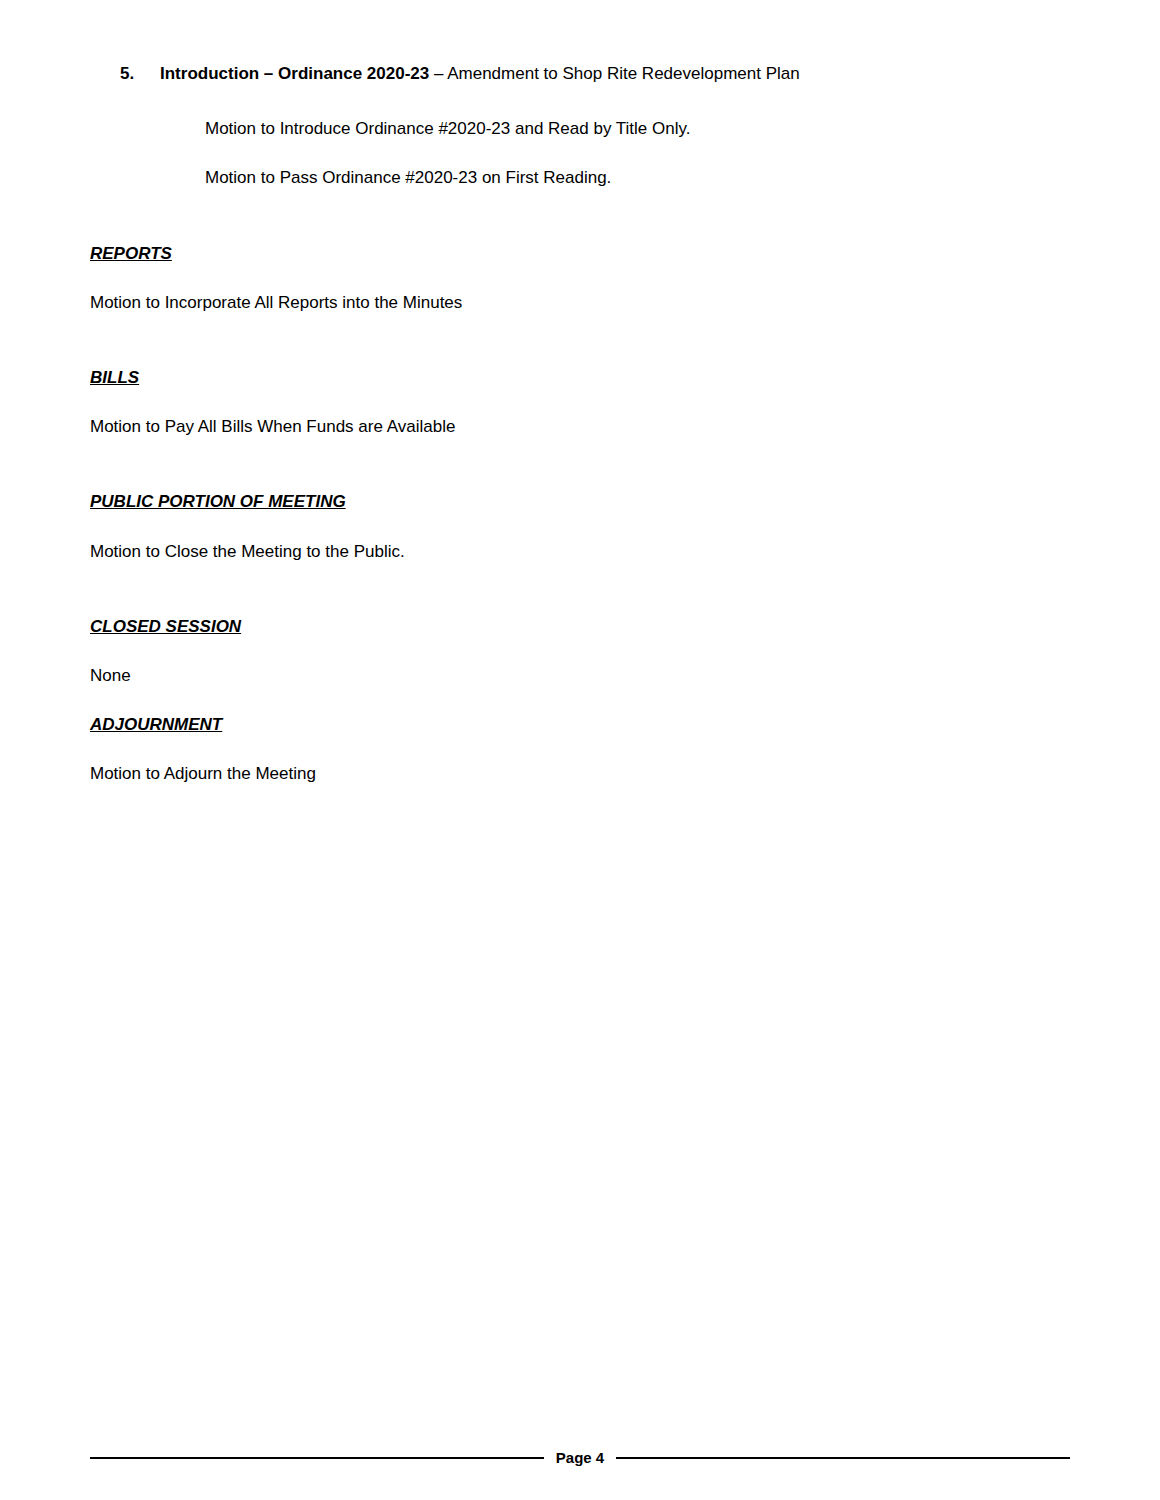Introduction – Ordinance 2020-23 – Amendment to Shop Rite Redevelopment Plan
Motion to Introduce Ordinance #2020-23 and Read by Title Only.
Motion to Pass Ordinance #2020-23 on First Reading.
REPORTS
Motion to Incorporate All Reports into the Minutes
BILLS
Motion to Pay All Bills When Funds are Available
PUBLIC PORTION OF MEETING
Motion to Close the Meeting to the Public.
CLOSED SESSION
None
ADJOURNMENT
Motion to Adjourn the Meeting
Page 4